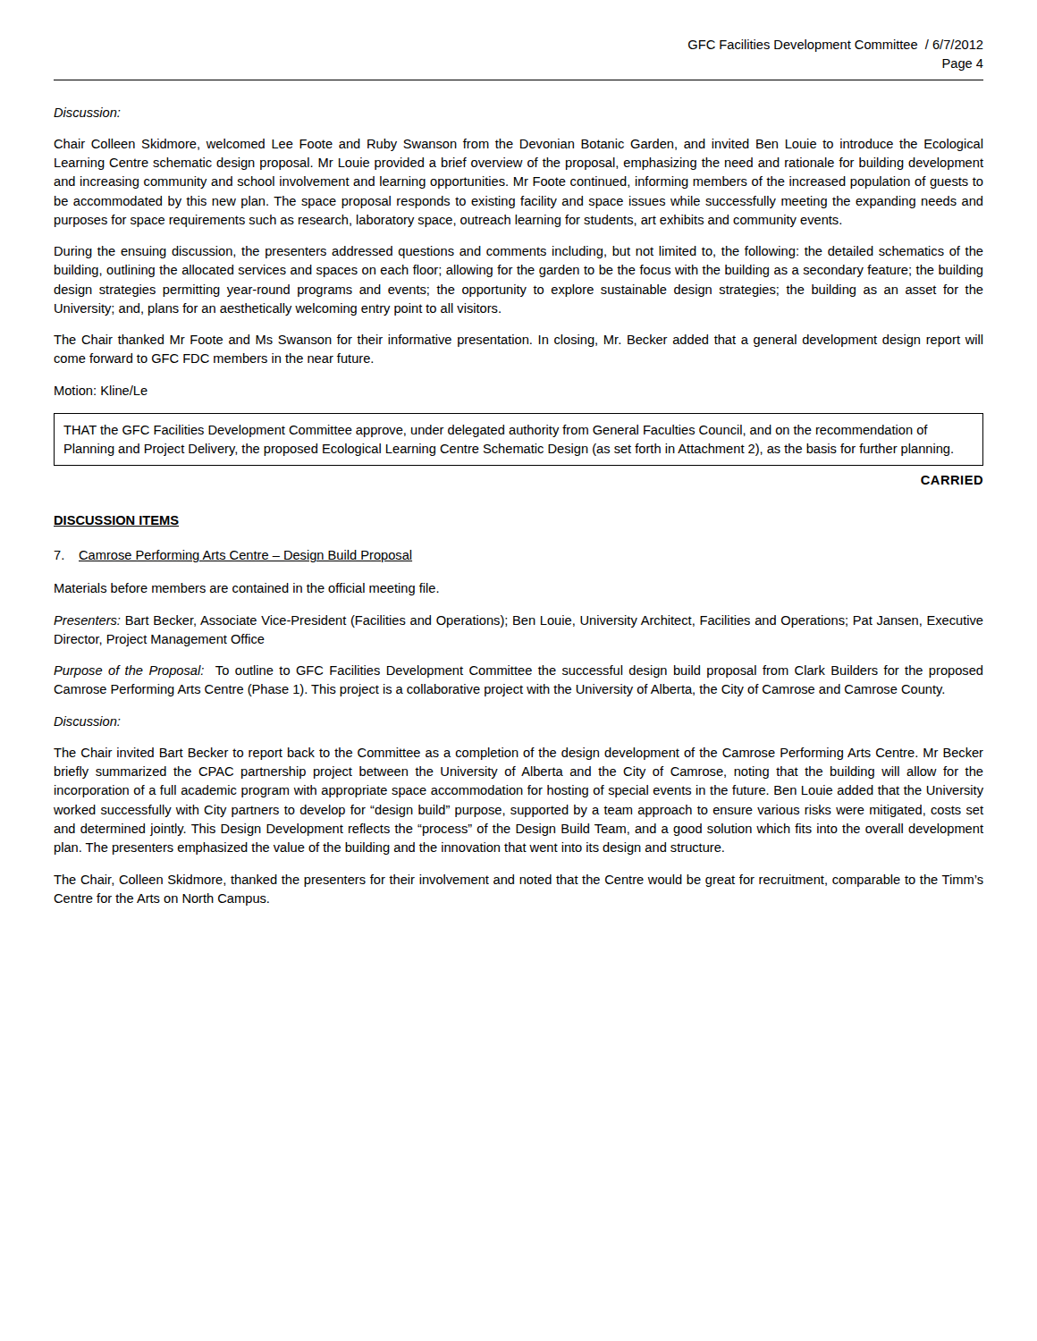GFC Facilities Development Committee / 6/7/2012 Page 4
Discussion:
Chair Colleen Skidmore, welcomed Lee Foote and Ruby Swanson from the Devonian Botanic Garden, and invited Ben Louie to introduce the Ecological Learning Centre schematic design proposal. Mr Louie provided a brief overview of the proposal, emphasizing the need and rationale for building development and increasing community and school involvement and learning opportunities. Mr Foote continued, informing members of the increased population of guests to be accommodated by this new plan. The space proposal responds to existing facility and space issues while successfully meeting the expanding needs and purposes for space requirements such as research, laboratory space, outreach learning for students, art exhibits and community events.
During the ensuing discussion, the presenters addressed questions and comments including, but not limited to, the following: the detailed schematics of the building, outlining the allocated services and spaces on each floor; allowing for the garden to be the focus with the building as a secondary feature; the building design strategies permitting year-round programs and events; the opportunity to explore sustainable design strategies; the building as an asset for the University; and, plans for an aesthetically welcoming entry point to all visitors.
The Chair thanked Mr Foote and Ms Swanson for their informative presentation. In closing, Mr. Becker added that a general development design report will come forward to GFC FDC members in the near future.
Motion: Kline/Le
THAT the GFC Facilities Development Committee approve, under delegated authority from General Faculties Council, and on the recommendation of Planning and Project Delivery, the proposed Ecological Learning Centre Schematic Design (as set forth in Attachment 2), as the basis for further planning.
CARRIED
DISCUSSION ITEMS
7. Camrose Performing Arts Centre – Design Build Proposal
Materials before members are contained in the official meeting file.
Presenters: Bart Becker, Associate Vice-President (Facilities and Operations); Ben Louie, University Architect, Facilities and Operations; Pat Jansen, Executive Director, Project Management Office
Purpose of the Proposal: To outline to GFC Facilities Development Committee the successful design build proposal from Clark Builders for the proposed Camrose Performing Arts Centre (Phase 1). This project is a collaborative project with the University of Alberta, the City of Camrose and Camrose County.
Discussion:
The Chair invited Bart Becker to report back to the Committee as a completion of the design development of the Camrose Performing Arts Centre. Mr Becker briefly summarized the CPAC partnership project between the University of Alberta and the City of Camrose, noting that the building will allow for the incorporation of a full academic program with appropriate space accommodation for hosting of special events in the future. Ben Louie added that the University worked successfully with City partners to develop for “design build” purpose, supported by a team approach to ensure various risks were mitigated, costs set and determined jointly. This Design Development reflects the “process” of the Design Build Team, and a good solution which fits into the overall development plan. The presenters emphasized the value of the building and the innovation that went into its design and structure.
The Chair, Colleen Skidmore, thanked the presenters for their involvement and noted that the Centre would be great for recruitment, comparable to the Timm’s Centre for the Arts on North Campus.